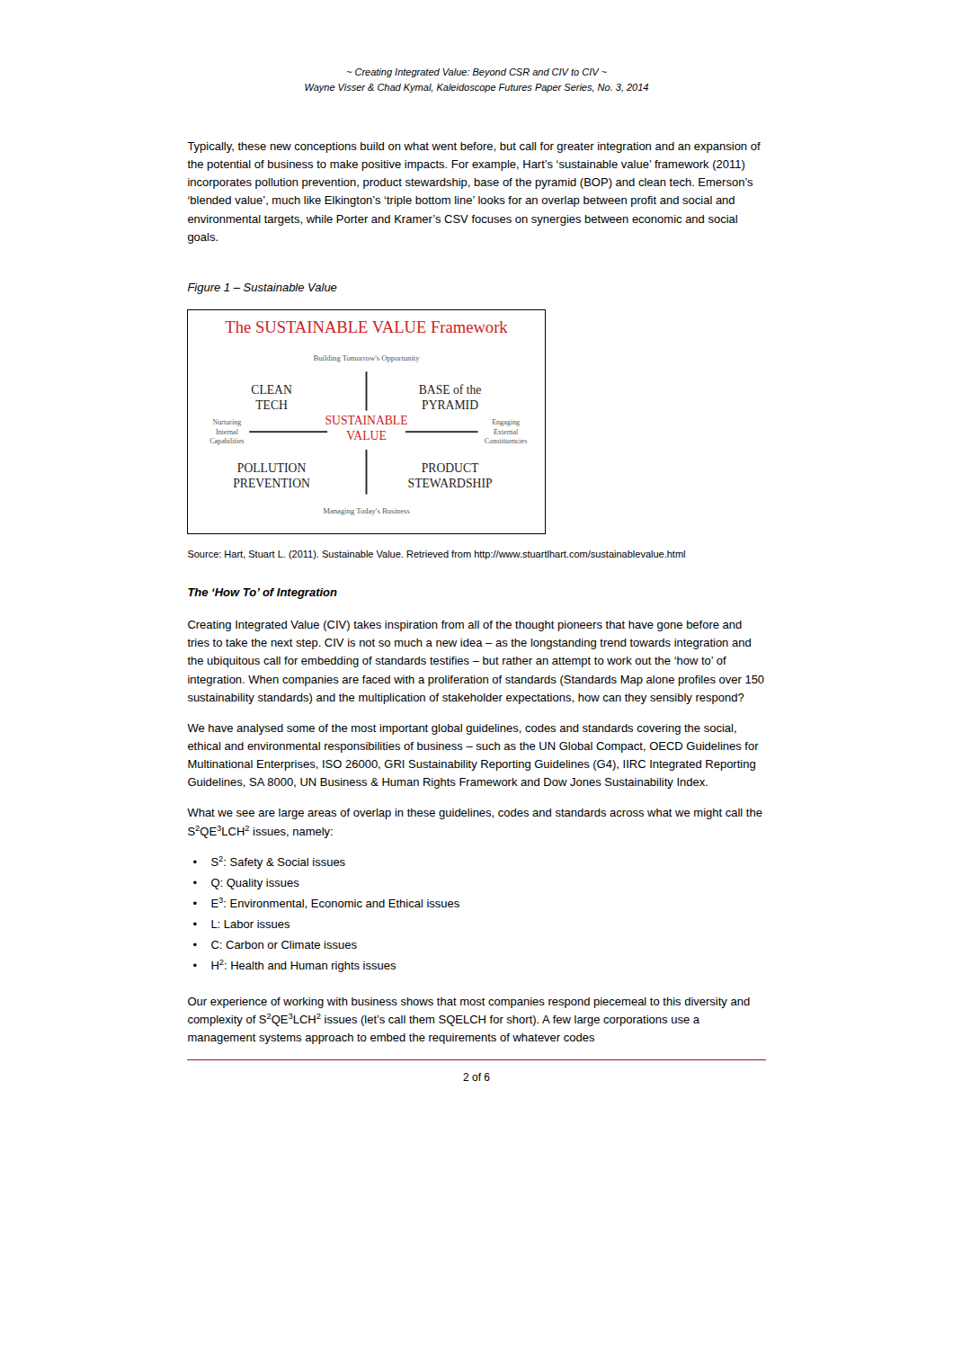~ Creating Integrated Value: Beyond CSR and CIV to CIV ~
Wayne Visser & Chad Kymal, Kaleidoscope Futures Paper Series, No. 3, 2014
Typically, these new conceptions build on what went before, but call for greater integration and an expansion of the potential of business to make positive impacts. For example, Hart’s ‘sustainable value’ framework (2011) incorporates pollution prevention, product stewardship, base of the pyramid (BOP) and clean tech. Emerson’s ‘blended value’, much like Elkington’s ‘triple bottom line’ looks for an overlap between profit and social and environmental targets, while Porter and Kramer’s CSV focuses on synergies between economic and social goals.
Figure 1 – Sustainable Value
Source: Hart, Stuart L. (2011). Sustainable Value. Retrieved from http://www.stuartlhart.com/sustainablevalue.html
The ‘How To’ of Integration
Creating Integrated Value (CIV) takes inspiration from all of the thought pioneers that have gone before and tries to take the next step. CIV is not so much a new idea – as the longstanding trend towards integration and the ubiquitous call for embedding of standards testifies – but rather an attempt to work out the ‘how to’ of integration. When companies are faced with a proliferation of standards (Standards Map alone profiles over 150 sustainability standards) and the multiplication of stakeholder expectations, how can they sensibly respond?
We have analysed some of the most important global guidelines, codes and standards covering the social, ethical and environmental responsibilities of business – such as the UN Global Compact, OECD Guidelines for Multinational Enterprises, ISO 26000, GRI Sustainability Reporting Guidelines (G4), IIRC Integrated Reporting Guidelines, SA 8000, UN Business & Human Rights Framework and Dow Jones Sustainability Index.
What we see are large areas of overlap in these guidelines, codes and standards across what we might call the S2QE3LCH2 issues, namely:
S2: Safety & Social issues
Q: Quality issues
E3: Environmental, Economic and Ethical issues
L: Labor issues
C: Carbon or Climate issues
H2: Health and Human rights issues
Our experience of working with business shows that most companies respond piecemeal to this diversity and complexity of S2QE3LCH2 issues (let’s call them SQELCH for short). A few large corporations use a management systems approach to embed the requirements of whatever codes
2 of 6